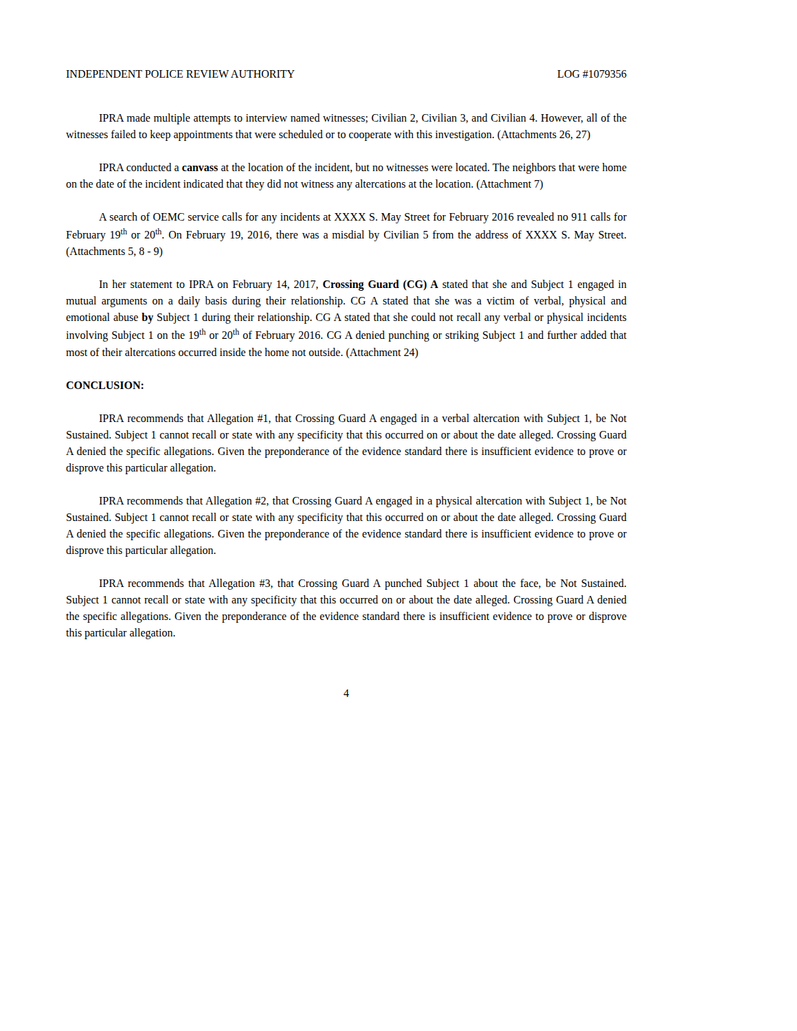INDEPENDENT POLICE REVIEW AUTHORITY
LOG #1079356
IPRA made multiple attempts to interview named witnesses; Civilian 2, Civilian 3, and Civilian 4. However, all of the witnesses failed to keep appointments that were scheduled or to cooperate with this investigation. (Attachments 26, 27)
IPRA conducted a canvass at the location of the incident, but no witnesses were located. The neighbors that were home on the date of the incident indicated that they did not witness any altercations at the location. (Attachment 7)
A search of OEMC service calls for any incidents at XXXX S. May Street for February 2016 revealed no 911 calls for February 19th or 20th. On February 19, 2016, there was a misdial by Civilian 5 from the address of XXXX S. May Street. (Attachments 5, 8 - 9)
In her statement to IPRA on February 14, 2017, Crossing Guard (CG) A stated that she and Subject 1 engaged in mutual arguments on a daily basis during their relationship. CG A stated that she was a victim of verbal, physical and emotional abuse by Subject 1 during their relationship. CG A stated that she could not recall any verbal or physical incidents involving Subject 1 on the 19th or 20th of February 2016. CG A denied punching or striking Subject 1 and further added that most of their altercations occurred inside the home not outside. (Attachment 24)
CONCLUSION:
IPRA recommends that Allegation #1, that Crossing Guard A engaged in a verbal altercation with Subject 1, be Not Sustained. Subject 1 cannot recall or state with any specificity that this occurred on or about the date alleged. Crossing Guard A denied the specific allegations. Given the preponderance of the evidence standard there is insufficient evidence to prove or disprove this particular allegation.
IPRA recommends that Allegation #2, that Crossing Guard A engaged in a physical altercation with Subject 1, be Not Sustained. Subject 1 cannot recall or state with any specificity that this occurred on or about the date alleged. Crossing Guard A denied the specific allegations. Given the preponderance of the evidence standard there is insufficient evidence to prove or disprove this particular allegation.
IPRA recommends that Allegation #3, that Crossing Guard A punched Subject 1 about the face, be Not Sustained. Subject 1 cannot recall or state with any specificity that this occurred on or about the date alleged. Crossing Guard A denied the specific allegations. Given the preponderance of the evidence standard there is insufficient evidence to prove or disprove this particular allegation.
4